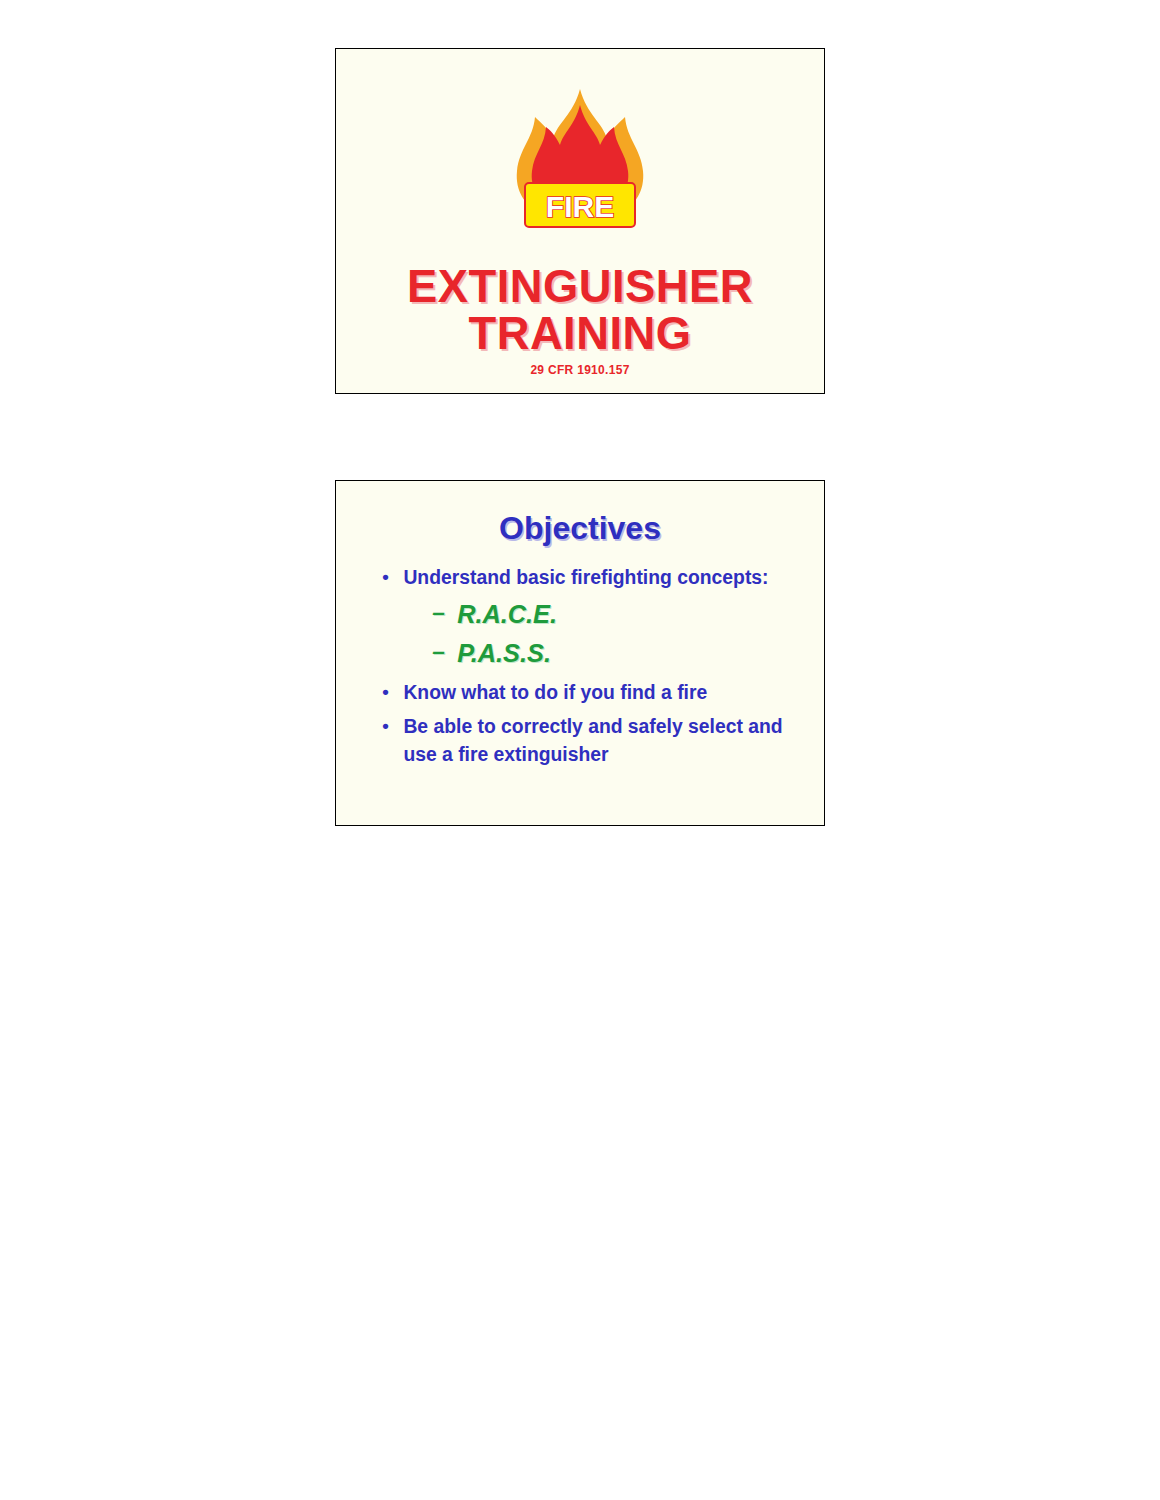FIRE
EXTINGUISHER
TRAINING
29 CFR 1910.157
Objectives
Understand basic firefighting concepts:
R.A.C.E.
P.A.S.S.
Know what to do if you find a fire
Be able to correctly and safely select and use a fire extinguisher